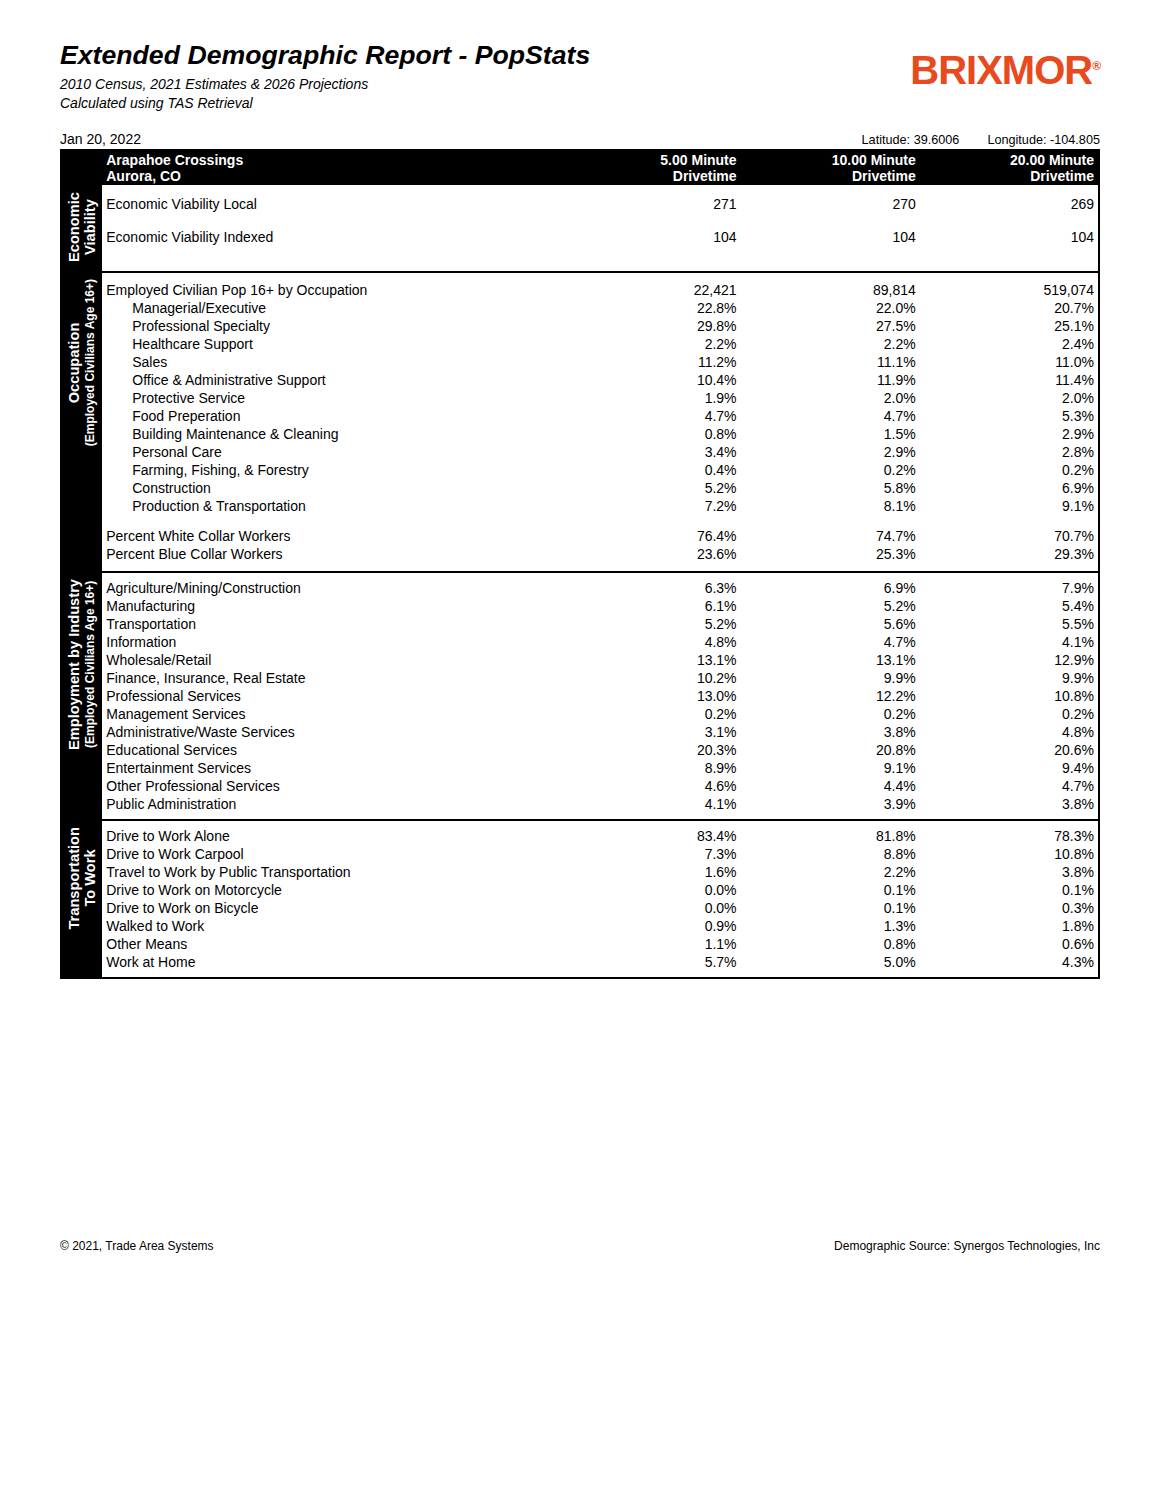Extended Demographic Report - PopStats
2010 Census, 2021 Estimates & 2026 Projections
Calculated using TAS Retrieval
BRIXMOR®
Jan 20, 2022
Latitude: 39.6006 Longitude: -104.805
| | Arapahoe Crossings Aurora, CO | 5.00 Minute Drivetime | 10.00 Minute Drivetime | 20.00 Minute Drivetime |
| --- | --- | --- | --- | --- |
| Economic Viability | |
| Economic Viability Local | 271 | 270 | 269 |
| Economic Viability Indexed | 104 | 104 | 104 |
| Occupation (Employed Civilians Age 16+) | |
| Employed Civilian Pop 16+ by Occupation | 22,421 | 89,814 | 519,074 |
| Managerial/Executive | 22.8% | 22.0% | 20.7% |
| Professional Specialty | 29.8% | 27.5% | 25.1% |
| Healthcare Support | 2.2% | 2.2% | 2.4% |
| Sales | 11.2% | 11.1% | 11.0% |
| Office & Administrative Support | 10.4% | 11.9% | 11.4% |
| Protective Service | 1.9% | 2.0% | 2.0% |
| Food Preperation | 4.7% | 4.7% | 5.3% |
| Building Maintenance & Cleaning | 0.8% | 1.5% | 2.9% |
| Personal Care | 3.4% | 2.9% | 2.8% |
| Farming, Fishing, & Forestry | 0.4% | 0.2% | 0.2% |
| Construction | 5.2% | 5.8% | 6.9% |
| Production & Transportation | 7.2% | 8.1% | 9.1% |
| Percent White Collar Workers | 76.4% | 74.7% | 70.7% |
| Percent Blue Collar Workers | 23.6% | 25.3% | 29.3% |
| Employment by Industry (Employed Civilians Age 16+) | |
| Agriculture/Mining/Construction | 6.3% | 6.9% | 7.9% |
| Manufacturing | 6.1% | 5.2% | 5.4% |
| Transportation | 5.2% | 5.6% | 5.5% |
| Information | 4.8% | 4.7% | 4.1% |
| Wholesale/Retail | 13.1% | 13.1% | 12.9% |
| Finance, Insurance, Real Estate | 10.2% | 9.9% | 9.9% |
| Professional Services | 13.0% | 12.2% | 10.8% |
| Management Services | 0.2% | 0.2% | 0.2% |
| Administrative/Waste Services | 3.1% | 3.8% | 4.8% |
| Educational Services | 20.3% | 20.8% | 20.6% |
| Entertainment Services | 8.9% | 9.1% | 9.4% |
| Other Professional Services | 4.6% | 4.4% | 4.7% |
| Public Administration | 4.1% | 3.9% | 3.8% |
| Transportation To Work | |
| Drive to Work Alone | 83.4% | 81.8% | 78.3% |
| Drive to Work Carpool | 7.3% | 8.8% | 10.8% |
| Travel to Work by Public Transportation | 1.6% | 2.2% | 3.8% |
| Drive to Work on Motorcycle | 0.0% | 0.1% | 0.1% |
| Drive to Work on Bicycle | 0.0% | 0.1% | 0.3% |
| Walked to Work | 0.9% | 1.3% | 1.8% |
| Other Means | 1.1% | 0.8% | 0.6% |
| Work at Home | 5.7% | 5.0% | 4.3% |
© 2021, Trade Area Systems
Demographic Source: Synergos Technologies, Inc